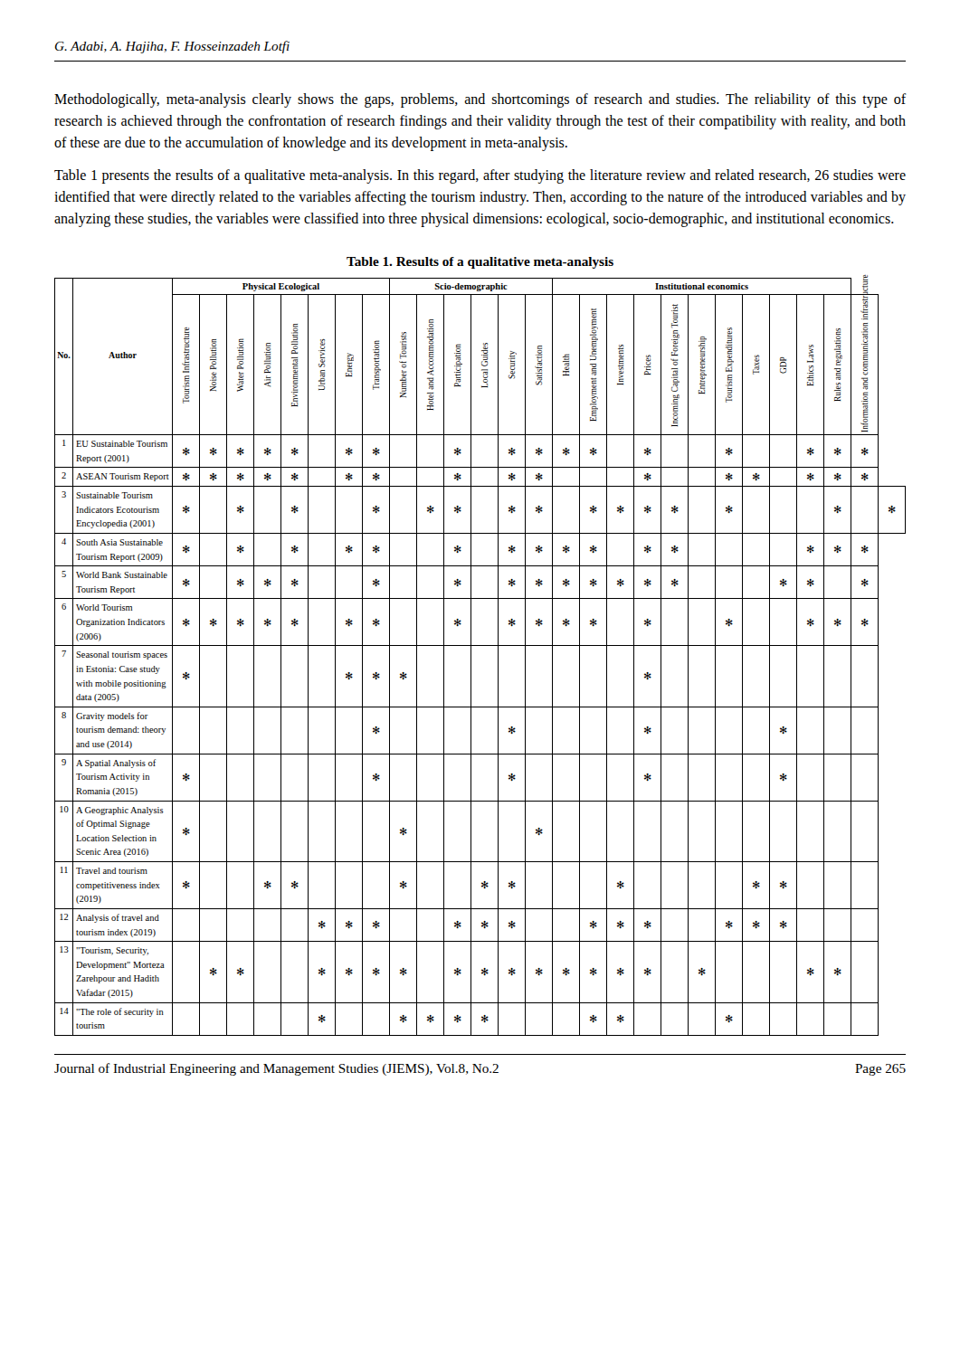G. Adabi, A. Hajiha, F. Hosseinzadeh Lotfi
Methodologically, meta-analysis clearly shows the gaps, problems, and shortcomings of research and studies. The reliability of this type of research is achieved through the confrontation of research findings and their validity through the test of their compatibility with reality, and both of these are due to the accumulation of knowledge and its development in meta-analysis.
Table 1 presents the results of a qualitative meta-analysis. In this regard, after studying the literature review and related research, 26 studies were identified that were directly related to the variables affecting the tourism industry. Then, according to the nature of the introduced variables and by analyzing these studies, the variables were classified into three physical dimensions: ecological, socio-demographic, and institutional economics.
Table 1. Results of a qualitative meta-analysis
| No. | Author | Physical Ecological | Scio-demographic | Institutional economics |
| --- | --- | --- | --- | --- |
| Tourism Infrastructure | Noise Pollution | Water Pollution | Air Pollution | Environmental Pollution | Urban Services | Energy | Transportation | Number of Tourists | Hotel and Accommodation | Participation | Local Guides | Security | Satisfaction | Health | Employment and Unemployment | Investments | Prices | Incoming Capital of Foreign Tourist | Entrepreneurship | Tourism Expenditures | Taxes | GDP | Ethics Laws | Rules and regulations | Information and communication infrastructure |
| 1 | EU Sustainable Tourism Report (2001) | ✻ | ✻ | ✻ | ✻ | ✻ | | ✻ | ✻ | | | ✻ | | ✻ | ✻ | ✻ | ✻ | | ✻ | | | ✻ | | | ✻ | ✻ | ✻ |
| 2 | ASEAN Tourism Report | ✻ | ✻ | ✻ | ✻ | ✻ | | ✻ | ✻ | | | ✻ | | ✻ | ✻ | | | | ✻ | | | ✻ | ✻ | | ✻ | ✻ | ✻ |
| 3 | Sustainable Tourism Indicators Ecotourism Encyclopedia (2001) | ✻ | | ✻ | | ✻ | | | ✻ | | ✻ | ✻ | | ✻ | ✻ | | ✻ | ✻ | ✻ | ✻ | | ✻ | | | | ✻ | | ✻ |
| 4 | South Asia Sustainable Tourism Report (2009) | ✻ | | ✻ | | ✻ | | ✻ | ✻ | | | ✻ | | ✻ | ✻ | ✻ | ✻ | | ✻ | ✻ | | | | | ✻ | ✻ | ✻ |
| 5 | World Bank Sustainable Tourism Report | ✻ | | ✻ | ✻ | ✻ | | | ✻ | | | ✻ | | ✻ | ✻ | ✻ | ✻ | ✻ | ✻ | ✻ | | | | ✻ | ✻ | | ✻ |
| 6 | World Tourism Organization Indicators (2006) | ✻ | ✻ | ✻ | ✻ | ✻ | | ✻ | ✻ | | | ✻ | | ✻ | ✻ | ✻ | ✻ | | ✻ | | | ✻ | | | ✻ | ✻ | ✻ |
| 7 | Seasonal tourism spaces in Estonia: Case study with mobile positioning data (2005) | ✻ | | | | | | ✻ | ✻ | ✻ | | | | | | | | | ✻ | | | | | | | | |
| 8 | Gravity models for tourism demand: theory and use (2014) | | | | | | | | ✻ | | | | | ✻ | | | | | ✻ | | | | | ✻ | | | |
| 9 | A Spatial Analysis of Tourism Activity in Romania (2015) | ✻ | | | | | | | ✻ | | | | | ✻ | | | | | ✻ | | | | | ✻ | | | |
| 10 | A Geographic Analysis of Optimal Signage Location Selection in Scenic Area (2016) | ✻ | | | | | | | | ✻ | | | | | ✻ | | | | | | | | | | | | |
| 11 | Travel and tourism competitiveness index (2019) | ✻ | | | ✻ | ✻ | | | | ✻ | | | ✻ | ✻ | | | | ✻ | | | | | ✻ | ✻ | | | |
| 12 | Analysis of travel and tourism index (2019) | | | | | | ✻ | ✻ | ✻ | | | ✻ | ✻ | ✻ | | | ✻ | ✻ | ✻ | | | ✻ | ✻ | ✻ | | | |
| 13 | "Tourism, Security, Development" Morteza Zarehpour and Hadith Vafadar (2015) | | ✻ | ✻ | | | ✻ | ✻ | ✻ | ✻ | | ✻ | ✻ | ✻ | ✻ | ✻ | ✻ | ✻ | ✻ | | ✻ | | | | ✻ | ✻ | |
| 14 | "The role of security in tourism | | | | | | ✻ | | | ✻ | ✻ | ✻ | ✻ | | | | ✻ | ✻ | | | | ✻ | | | | | |
Journal of Industrial Engineering and Management Studies (JIEMS), Vol.8, No.2 Page 265